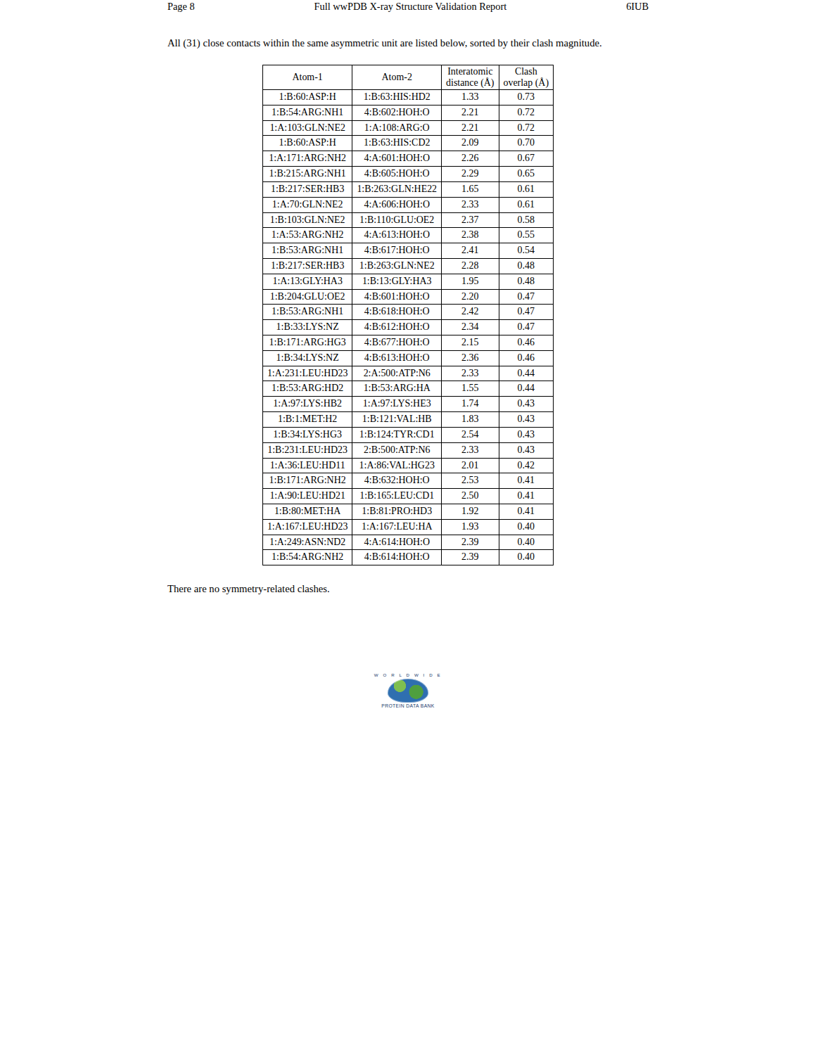Page 8
Full wwPDB X-ray Structure Validation Report
6IUB
All (31) close contacts within the same asymmetric unit are listed below, sorted by their clash magnitude.
| Atom-1 | Atom-2 | Interatomic distance (Å) | Clash overlap (Å) |
| --- | --- | --- | --- |
| 1:B:60:ASP:H | 1:B:63:HIS:HD2 | 1.33 | 0.73 |
| 1:B:54:ARG:NH1 | 4:B:602:HOH:O | 2.21 | 0.72 |
| 1:A:103:GLN:NE2 | 1:A:108:ARG:O | 2.21 | 0.72 |
| 1:B:60:ASP:H | 1:B:63:HIS:CD2 | 2.09 | 0.70 |
| 1:A:171:ARG:NH2 | 4:A:601:HOH:O | 2.26 | 0.67 |
| 1:B:215:ARG:NH1 | 4:B:605:HOH:O | 2.29 | 0.65 |
| 1:B:217:SER:HB3 | 1:B:263:GLN:HE22 | 1.65 | 0.61 |
| 1:A:70:GLN:NE2 | 4:A:606:HOH:O | 2.33 | 0.61 |
| 1:B:103:GLN:NE2 | 1:B:110:GLU:OE2 | 2.37 | 0.58 |
| 1:A:53:ARG:NH2 | 4:A:613:HOH:O | 2.38 | 0.55 |
| 1:B:53:ARG:NH1 | 4:B:617:HOH:O | 2.41 | 0.54 |
| 1:B:217:SER:HB3 | 1:B:263:GLN:NE2 | 2.28 | 0.48 |
| 1:A:13:GLY:HA3 | 1:B:13:GLY:HA3 | 1.95 | 0.48 |
| 1:B:204:GLU:OE2 | 4:B:601:HOH:O | 2.20 | 0.47 |
| 1:B:53:ARG:NH1 | 4:B:618:HOH:O | 2.42 | 0.47 |
| 1:B:33:LYS:NZ | 4:B:612:HOH:O | 2.34 | 0.47 |
| 1:B:171:ARG:HG3 | 4:B:677:HOH:O | 2.15 | 0.46 |
| 1:B:34:LYS:NZ | 4:B:613:HOH:O | 2.36 | 0.46 |
| 1:A:231:LEU:HD23 | 2:A:500:ATP:N6 | 2.33 | 0.44 |
| 1:B:53:ARG:HD2 | 1:B:53:ARG:HA | 1.55 | 0.44 |
| 1:A:97:LYS:HB2 | 1:A:97:LYS:HE3 | 1.74 | 0.43 |
| 1:B:1:MET:H2 | 1:B:121:VAL:HB | 1.83 | 0.43 |
| 1:B:34:LYS:HG3 | 1:B:124:TYR:CD1 | 2.54 | 0.43 |
| 1:B:231:LEU:HD23 | 2:B:500:ATP:N6 | 2.33 | 0.43 |
| 1:A:36:LEU:HD11 | 1:A:86:VAL:HG23 | 2.01 | 0.42 |
| 1:B:171:ARG:NH2 | 4:B:632:HOH:O | 2.53 | 0.41 |
| 1:A:90:LEU:HD21 | 1:B:165:LEU:CD1 | 2.50 | 0.41 |
| 1:B:80:MET:HA | 1:B:81:PRO:HD3 | 1.92 | 0.41 |
| 1:A:167:LEU:HD23 | 1:A:167:LEU:HA | 1.93 | 0.40 |
| 1:A:249:ASN:ND2 | 4:A:614:HOH:O | 2.39 | 0.40 |
| 1:B:54:ARG:NH2 | 4:B:614:HOH:O | 2.39 | 0.40 |
There are no symmetry-related clashes.
W O R L D W I D E PROTEIN DATA BANK